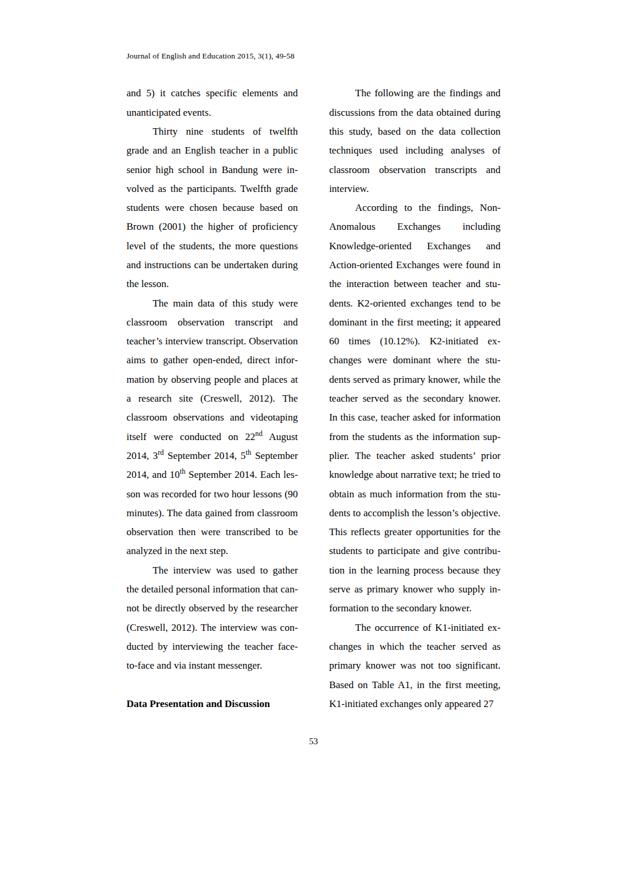Journal of English and Education 2015, 3(1), 49-58
and 5) it catches specific elements and unanticipated events.
Thirty nine students of twelfth grade and an English teacher in a public senior high school in Bandung were involved as the participants. Twelfth grade students were chosen because based on Brown (2001) the higher of proficiency level of the students, the more questions and instructions can be undertaken during the lesson.
The main data of this study were classroom observation transcript and teacher’s interview transcript. Observation aims to gather open-ended, direct information by observing people and places at a research site (Creswell, 2012). The classroom observations and videotaping itself were conducted on 22nd August 2014, 3rd September 2014, 5th September 2014, and 10th September 2014. Each lesson was recorded for two hour lessons (90 minutes). The data gained from classroom observation then were transcribed to be analyzed in the next step.
The interview was used to gather the detailed personal information that cannot be directly observed by the researcher (Creswell, 2012). The interview was conducted by interviewing the teacher face-to-face and via instant messenger.
Data Presentation and Discussion
The following are the findings and discussions from the data obtained during this study, based on the data collection techniques used including analyses of classroom observation transcripts and interview.
According to the findings, Non-Anomalous Exchanges including Knowledge-oriented Exchanges and Action-oriented Exchanges were found in the interaction between teacher and students. K2-oriented exchanges tend to be dominant in the first meeting; it appeared 60 times (10.12%). K2-initiated exchanges were dominant where the students served as primary knower, while the teacher served as the secondary knower. In this case, teacher asked for information from the students as the information supplier. The teacher asked students’ prior knowledge about narrative text; he tried to obtain as much information from the students to accomplish the lesson’s objective. This reflects greater opportunities for the students to participate and give contribution in the learning process because they serve as primary knower who supply information to the secondary knower.
The occurrence of K1-initiated exchanges in which the teacher served as primary knower was not too significant. Based on Table A1, in the first meeting, K1-initiated exchanges only appeared 27
53